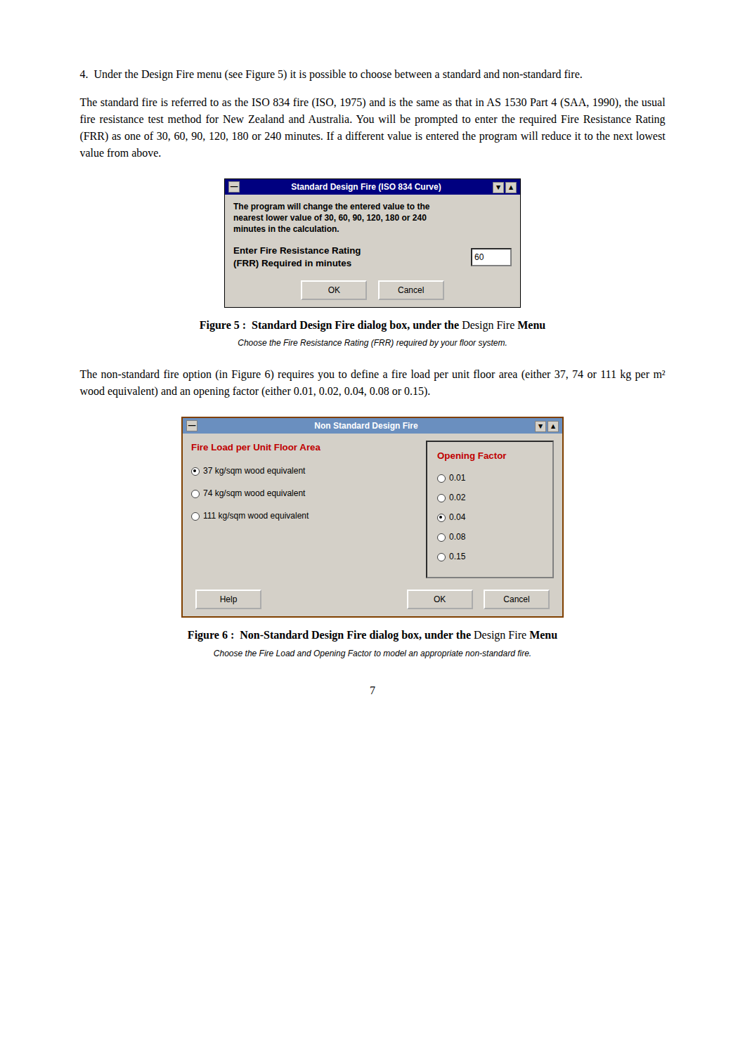4. Under the Design Fire menu (see Figure 5) it is possible to choose between a standard and non-standard fire.
The standard fire is referred to as the ISO 834 fire (ISO, 1975) and is the same as that in AS 1530 Part 4 (SAA, 1990), the usual fire resistance test method for New Zealand and Australia. You will be prompted to enter the required Fire Resistance Rating (FRR) as one of 30, 60, 90, 120, 180 or 240 minutes. If a different value is entered the program will reduce it to the next lowest value from above.
— Standard Design Fire (ISO 834 Curve) ▼▲
The program will change the entered value to the
nearest lower value of 30, 60, 90, 120, 180 or 240
minutes in the calculation.
Enter Fire Resistance Rating
(FRR) Required in minutes
60
OK Cancel
Figure 5 : Standard Design Fire dialog box, under the Design Fire Menu
Choose the Fire Resistance Rating (FRR) required by your floor system.
The non-standard fire option (in Figure 6) requires you to define a fire load per unit floor area (either 37, 74 or 111 kg per m² wood equivalent) and an opening factor (either 0.01, 0.02, 0.04, 0.08 or 0.15).
— Non Standard Design Fire ▼▲
Fire Load per Unit Floor Area
37 kg/sqm wood equivalent
74 kg/sqm wood equivalent
111 kg/sqm wood equivalent
Opening Factor
0.01
0.02
0.04
0.08
0.15
Help OK Cancel
Figure 6 : Non-Standard Design Fire dialog box, under the Design Fire Menu
Choose the Fire Load and Opening Factor to model an appropriate non-standard fire.
7